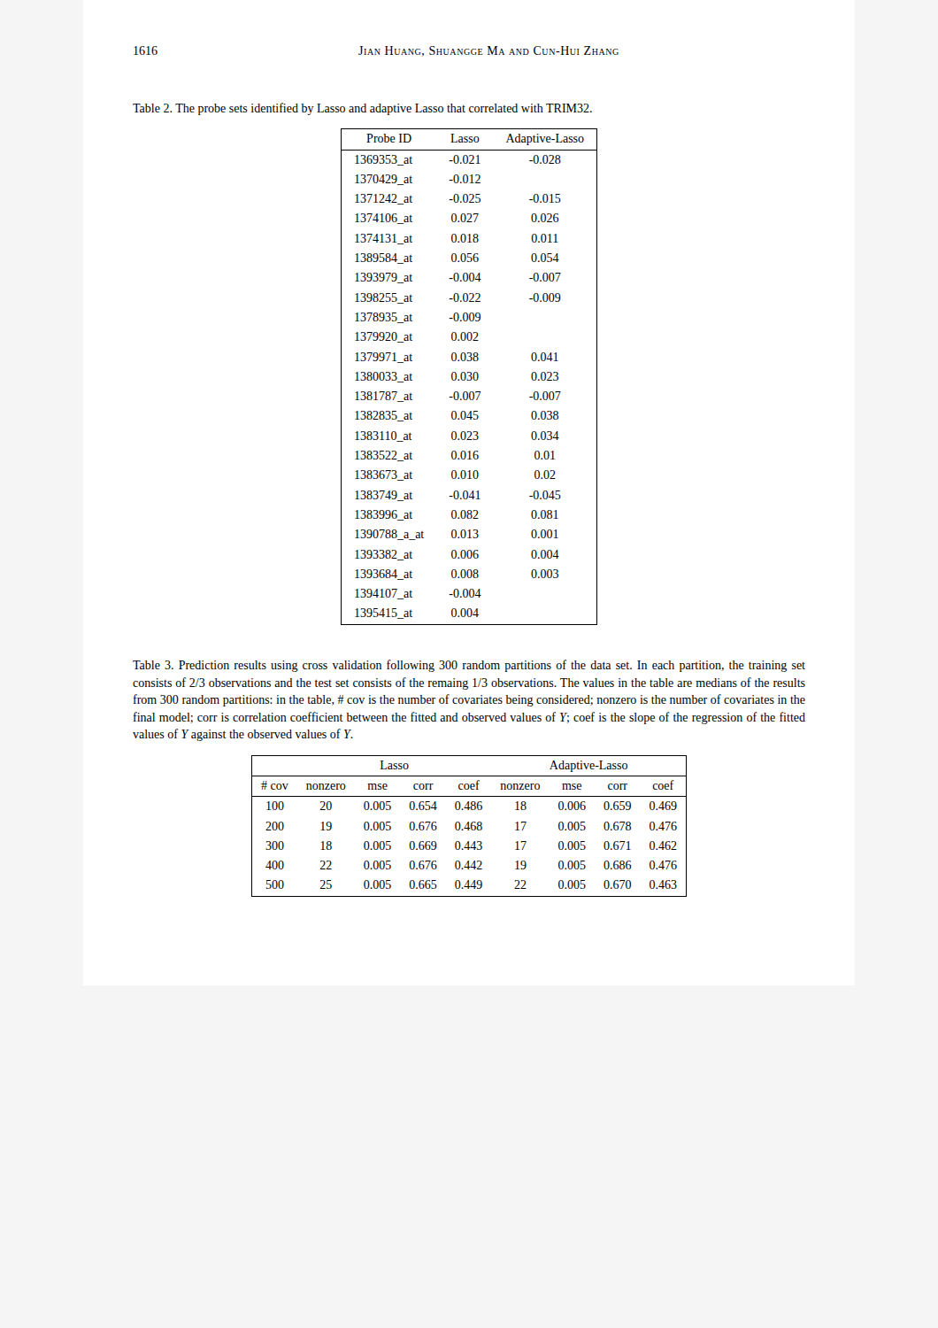1616 Jian Huang, Shuangge Ma and Cun-Hui Zhang
Table 2. The probe sets identified by Lasso and adaptive Lasso that correlated with TRIM32.
| Probe ID | Lasso | Adaptive-Lasso |
| --- | --- | --- |
| 1369353_at | -0.021 | -0.028 |
| 1370429_at | -0.012 | |
| 1371242_at | -0.025 | -0.015 |
| 1374106_at | 0.027 | 0.026 |
| 1374131_at | 0.018 | 0.011 |
| 1389584_at | 0.056 | 0.054 |
| 1393979_at | -0.004 | -0.007 |
| 1398255_at | -0.022 | -0.009 |
| 1378935_at | -0.009 | |
| 1379920_at | 0.002 | |
| 1379971_at | 0.038 | 0.041 |
| 1380033_at | 0.030 | 0.023 |
| 1381787_at | -0.007 | -0.007 |
| 1382835_at | 0.045 | 0.038 |
| 1383110_at | 0.023 | 0.034 |
| 1383522_at | 0.016 | 0.01 |
| 1383673_at | 0.010 | 0.02 |
| 1383749_at | -0.041 | -0.045 |
| 1383996_at | 0.082 | 0.081 |
| 1390788_a_at | 0.013 | 0.001 |
| 1393382_at | 0.006 | 0.004 |
| 1393684_at | 0.008 | 0.003 |
| 1394107_at | -0.004 | |
| 1395415_at | 0.004 | |
Table 3. Prediction results using cross validation following 300 random partitions of the data set. In each partition, the training set consists of 2/3 observations and the test set consists of the remaing 1/3 observations. The values in the table are medians of the results from 300 random partitions: in the table, # cov is the number of covariates being considered; nonzero is the number of covariates in the final model; corr is correlation coefficient between the fitted and observed values of Y; coef is the slope of the regression of the fitted values of Y against the observed values of Y.
| | Lasso | Adaptive-Lasso |
| --- | --- | --- |
| # cov | nonzero | mse | corr | coef | nonzero | mse | corr | coef |
| 100 | 20 | 0.005 | 0.654 | 0.486 | 18 | 0.006 | 0.659 | 0.469 |
| 200 | 19 | 0.005 | 0.676 | 0.468 | 17 | 0.005 | 0.678 | 0.476 |
| 300 | 18 | 0.005 | 0.669 | 0.443 | 17 | 0.005 | 0.671 | 0.462 |
| 400 | 22 | 0.005 | 0.676 | 0.442 | 19 | 0.005 | 0.686 | 0.476 |
| 500 | 25 | 0.005 | 0.665 | 0.449 | 22 | 0.005 | 0.670 | 0.463 |